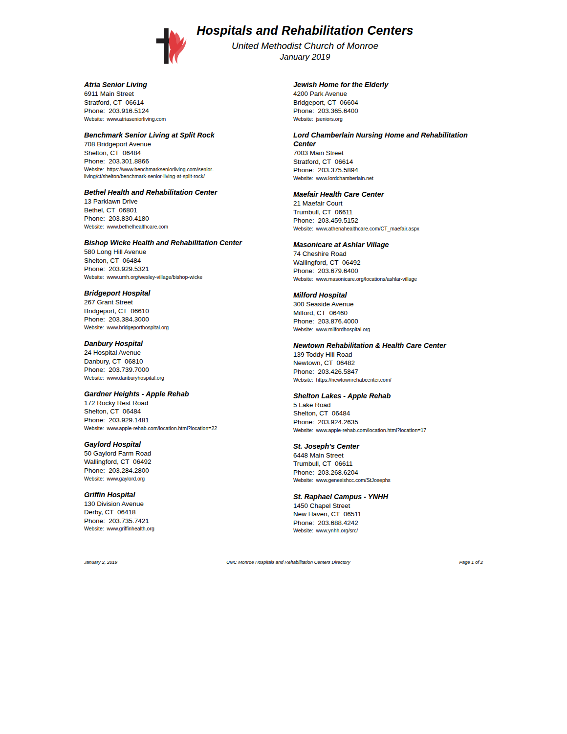Cross and Flame
Hospitals and Rehabilitation Centers
United Methodist Church of Monroe
January 2019
Atria Senior Living
6911 Main Street
Stratford, CT 06614
Phone: 203.916.5124
Website: www.atriaseniorliving.com
Benchmark Senior Living at Split Rock
708 Bridgeport Avenue
Shelton, CT 06484
Phone: 203.301.8866
Website: https://www.benchmarkseniorliving.com/senior-living/ct/shelton/benchmark-senior-living-at-split-rock/
Bethel Health and Rehabilitation Center
13 Parklawn Drive
Bethel, CT 06801
Phone: 203.830.4180
Website: www.bethelhealthcare.com
Bishop Wicke Health and Rehabilitation Center
580 Long Hill Avenue
Shelton, CT 06484
Phone: 203.929.5321
Website: www.umh.org/wesley-village/bishop-wicke
Bridgeport Hospital
267 Grant Street
Bridgeport, CT 06610
Phone: 203.384.3000
Website: www.bridgeporthospital.org
Danbury Hospital
24 Hospital Avenue
Danbury, CT 06810
Phone: 203.739.7000
Website: www.danburyhospital.org
Gardner Heights - Apple Rehab
172 Rocky Rest Road
Shelton, CT 06484
Phone: 203.929.1481
Website: www.apple-rehab.com/location.html?location=22
Gaylord Hospital
50 Gaylord Farm Road
Wallingford, CT 06492
Phone: 203.284.2800
Website: www.gaylord.org
Griffin Hospital
130 Division Avenue
Derby, CT 06418
Phone: 203.735.7421
Website: www.griffinhealth.org
Jewish Home for the Elderly
4200 Park Avenue
Bridgeport, CT 06604
Phone: 203.365.6400
Website: jseniors.org
Lord Chamberlain Nursing Home and Rehabilitation Center
7003 Main Street
Stratford, CT 06614
Phone: 203.375.5894
Website: www.lordchamberlain.net
Maefair Health Care Center
21 Maefair Court
Trumbull, CT 06611
Phone: 203.459.5152
Website: www.athenahealthcare.com/CT_maefair.aspx
Masonicare at Ashlar Village
74 Cheshire Road
Wallingford, CT 06492
Phone: 203.679.6400
Website: www.masonicare.org/locations/ashlar-village
Milford Hospital
300 Seaside Avenue
Milford, CT 06460
Phone: 203.876.4000
Website: www.milfordhospital.org
Newtown Rehabilitation & Health Care Center
139 Toddy Hill Road
Newtown, CT 06482
Phone: 203.426.5847
Website: https://newtownrehabcenter.com/
Shelton Lakes - Apple Rehab
5 Lake Road
Shelton, CT 06484
Phone: 203.924.2635
Website: www.apple-rehab.com/location.html?location=17
St. Joseph's Center
6448 Main Street
Trumbull, CT 06611
Phone: 203.268.6204
Website: www.genesishcc.com/StJosephs
St. Raphael Campus - YNHH
1450 Chapel Street
New Haven, CT 06511
Phone: 203.688.4242
Website: www.ynhh.org/src/
January 2, 2019
UMC Monroe Hospitals and Rehabilitation Centers Directory
Page 1 of 2